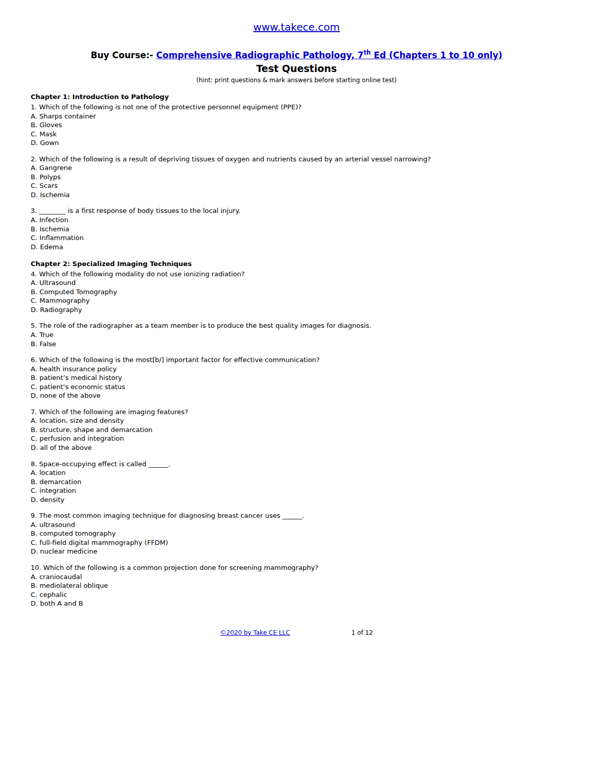www.takece.com
Buy Course:- Comprehensive Radiographic Pathology, 7th Ed (Chapters 1 to 10 only)
Test Questions
(hint: print questions & mark answers before starting online test)
Chapter 1: Introduction to Pathology
1. Which of the following is not one of the protective personnel equipment (PPE)?
A. Sharps container
B. Gloves
C. Mask
D. Gown
2. Which of the following is a result of depriving tissues of oxygen and nutrients caused by an arterial vessel narrowing?
A. Gangrene
B. Polyps
C. Scars
D. Ischemia
3. ________ is a first response of body tissues to the local injury.
A. Infection
B. Ischemia
C. Inflammation
D. Edema
Chapter 2: Specialized Imaging Techniques
4. Which of the following modality do not use ionizing radiation?
A. Ultrasound
B. Computed Tomography
C. Mammography
D. Radiography
5. The role of the radiographer as a team member is to produce the best quality images for diagnosis.
A. True
B. False
6. Which of the following is the most[b/] important factor for effective communication?
A. health insurance policy
B. patient’s medical history
C. patient's economic status
D. none of the above
7. Which of the following are imaging features?
A. location, size and density
B. structure, shape and demarcation
C. perfusion and integration
D. all of the above
8. Space-occupying effect is called ______.
A. location
B. demarcation
C. integration
D. density
9. The most common imaging technique for diagnosing breast cancer uses ______.
A. ultrasound
B. computed tomography
C. full-field digital mammography (FFDM)
D. nuclear medicine
10. Which of the following is a common projection done for screening mammography?
A. craniocaudal
B. mediolateral oblique
C. cephalic
D. both A and B
©2020 by Take CE LLC 1 of 12